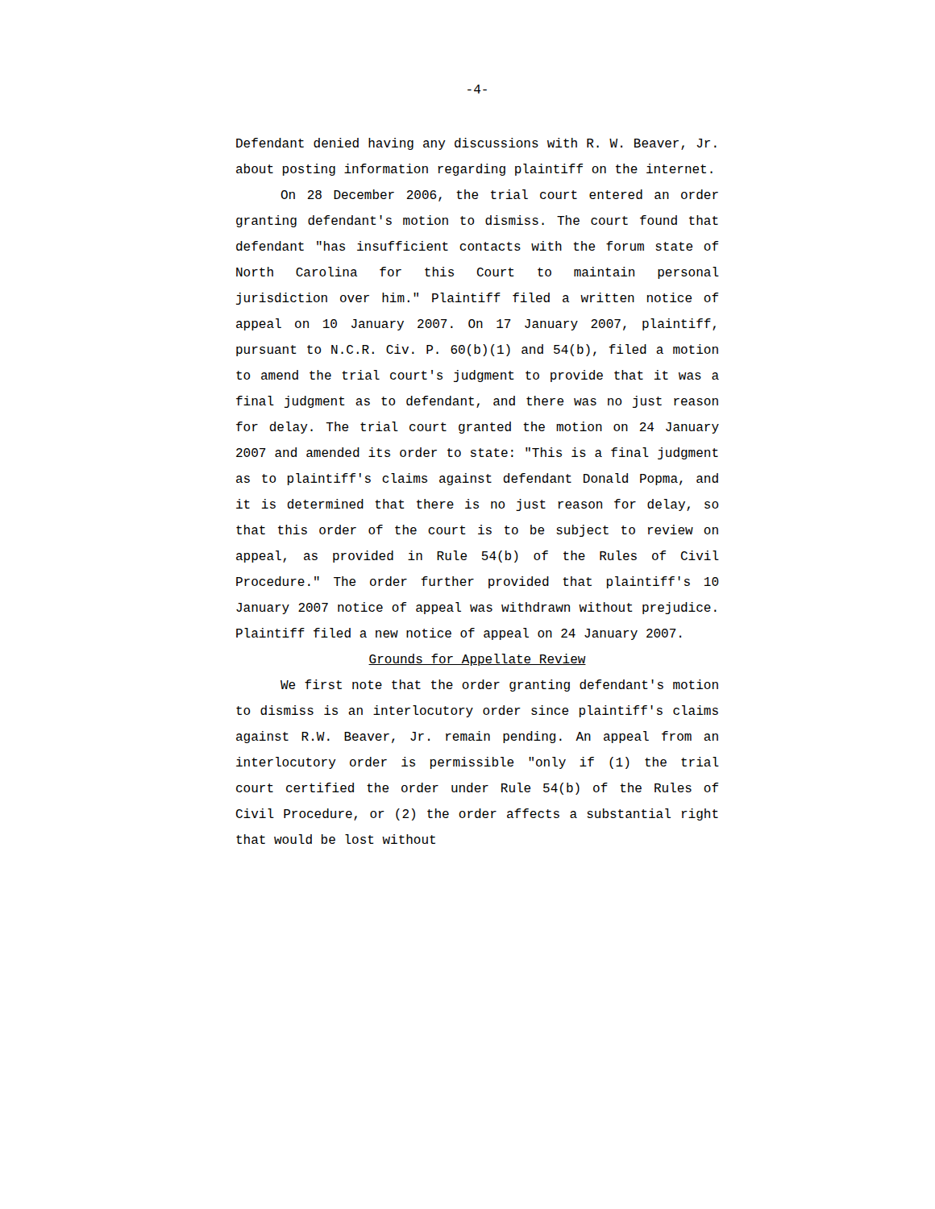-4-
Defendant denied having any discussions with R. W. Beaver, Jr. about posting information regarding plaintiff on the internet.
On 28 December 2006, the trial court entered an order granting defendant's motion to dismiss. The court found that defendant "has insufficient contacts with the forum state of North Carolina for this Court to maintain personal jurisdiction over him." Plaintiff filed a written notice of appeal on 10 January 2007. On 17 January 2007, plaintiff, pursuant to N.C.R. Civ. P. 60(b)(1) and 54(b), filed a motion to amend the trial court's judgment to provide that it was a final judgment as to defendant, and there was no just reason for delay. The trial court granted the motion on 24 January 2007 and amended its order to state: "This is a final judgment as to plaintiff's claims against defendant Donald Popma, and it is determined that there is no just reason for delay, so that this order of the court is to be subject to review on appeal, as provided in Rule 54(b) of the Rules of Civil Procedure." The order further provided that plaintiff's 10 January 2007 notice of appeal was withdrawn without prejudice. Plaintiff filed a new notice of appeal on 24 January 2007.
Grounds for Appellate Review
We first note that the order granting defendant's motion to dismiss is an interlocutory order since plaintiff's claims against R.W. Beaver, Jr. remain pending. An appeal from an interlocutory order is permissible "only if (1) the trial court certified the order under Rule 54(b) of the Rules of Civil Procedure, or (2) the order affects a substantial right that would be lost without